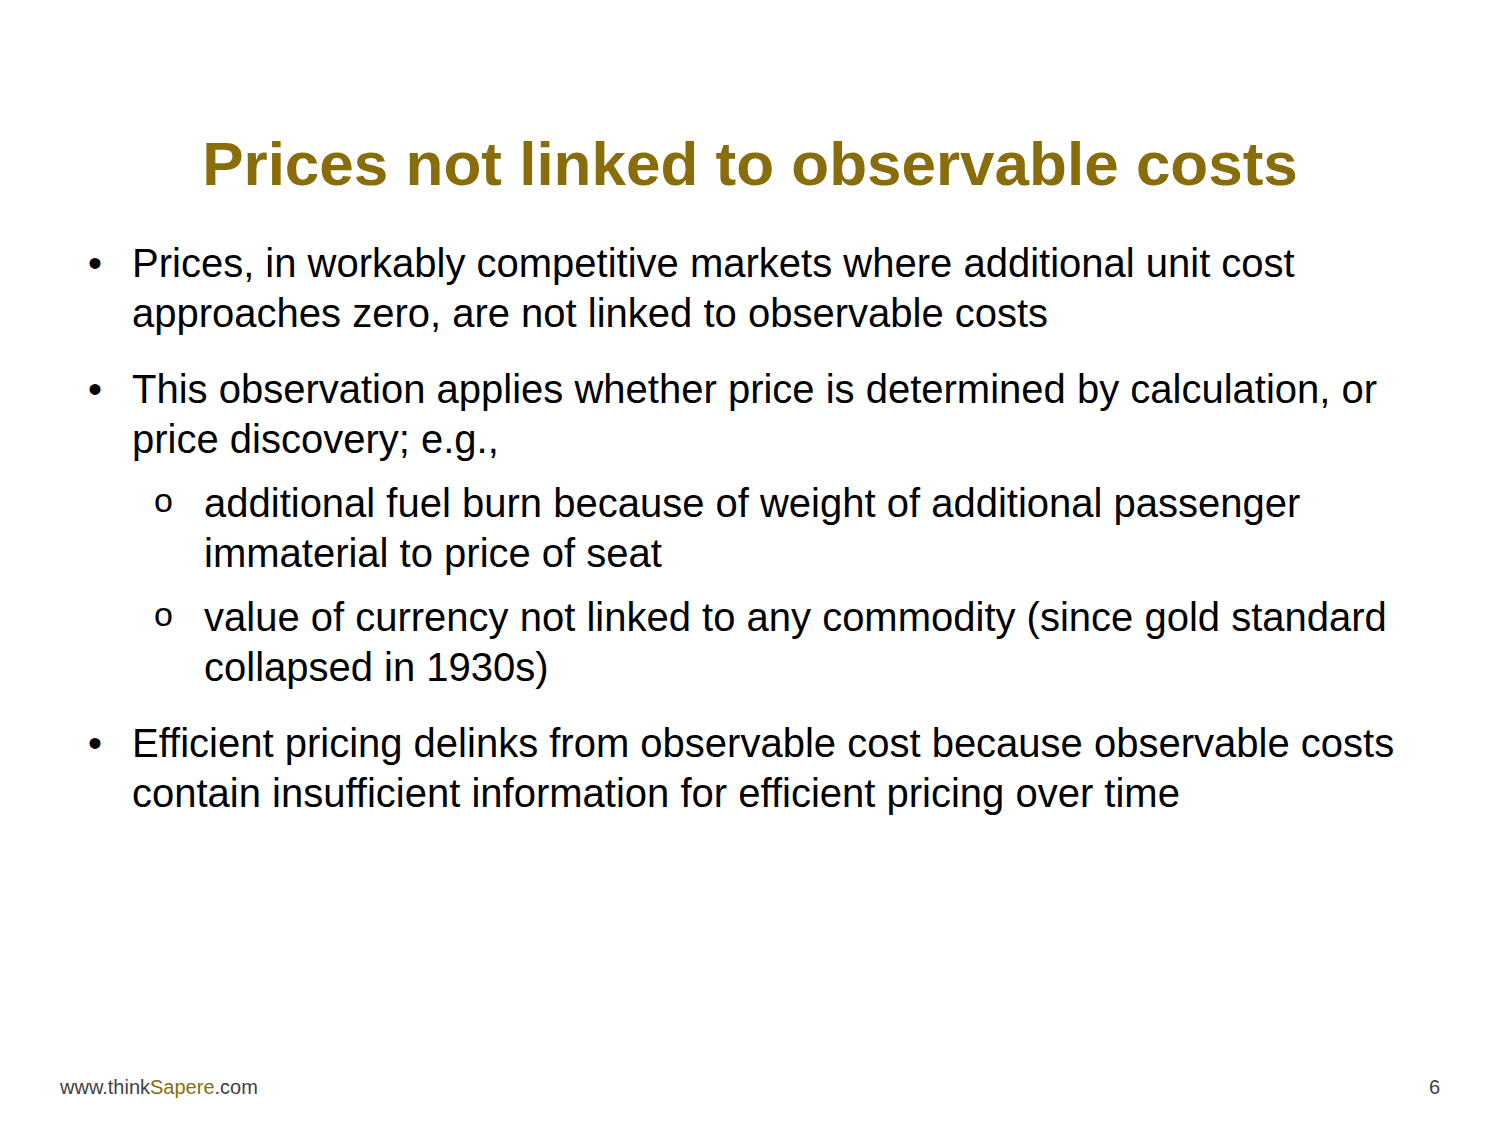Prices not linked to observable costs
Prices, in workably competitive markets where additional unit cost approaches zero, are not linked to observable costs
This observation applies whether price is determined by calculation, or price discovery; e.g.,
additional fuel burn because of weight of additional passenger immaterial to price of seat
value of currency not linked to any commodity (since gold standard collapsed in 1930s)
Efficient pricing delinks from observable cost because observable costs contain insufficient information for efficient pricing over time
www.think Sapere.com 6